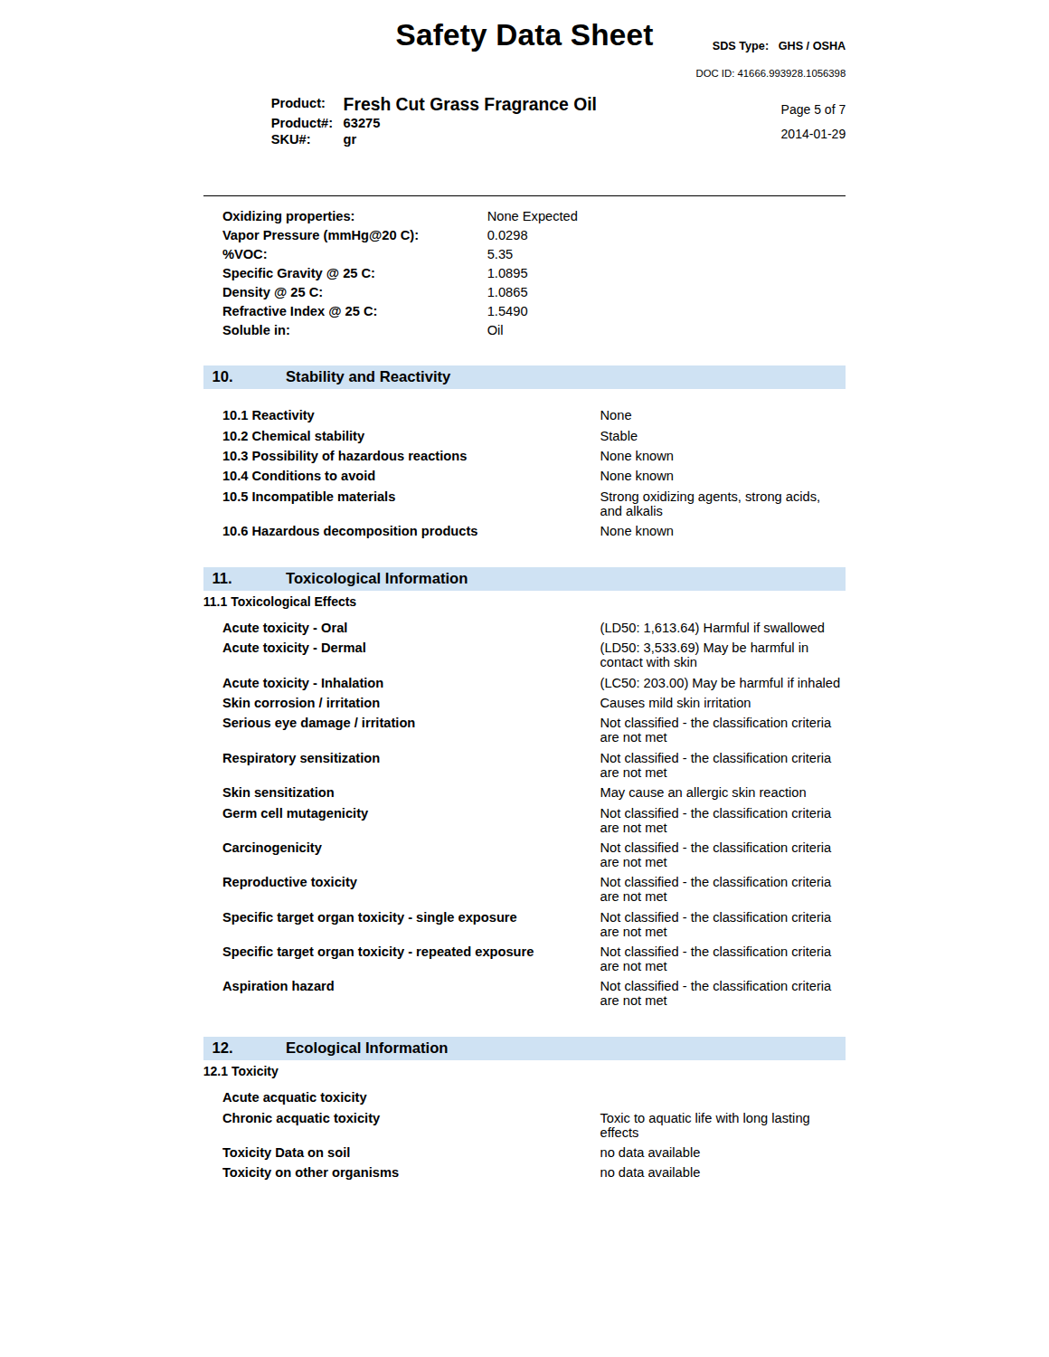SDS Type: GHS / OSHA
Safety Data Sheet
DOC ID: 41666.993928.1056398
| Product: | Fresh Cut Grass Fragrance Oil |
| Product#: | 63275 |
| SKU#: | gr |
Page 5 of 7
2014-01-29
| Oxidizing properties: | None Expected |
| Vapor Pressure (mmHg@20 C): | 0.0298 |
| %VOC: | 5.35 |
| Specific Gravity @ 25 C: | 1.0895 |
| Density @ 25 C: | 1.0865 |
| Refractive Index @ 25 C: | 1.5490 |
| Soluble in: | Oil |
10. Stability and Reactivity
| 10.1 Reactivity | None |
| 10.2 Chemical stability | Stable |
| 10.3 Possibility of hazardous reactions | None known |
| 10.4 Conditions to avoid | None known |
| 10.5 Incompatible materials | Strong oxidizing agents, strong acids, and alkalis |
| 10.6 Hazardous decomposition products | None known |
11. Toxicological Information
11.1 Toxicological Effects
| Acute toxicity - Oral | (LD50: 1,613.64) Harmful if swallowed |
| Acute toxicity - Dermal | (LD50: 3,533.69) May be harmful in contact with skin |
| Acute toxicity - Inhalation | (LC50: 203.00) May be harmful if inhaled |
| Skin corrosion / irritation | Causes mild skin irritation |
| Serious eye damage / irritation | Not classified - the classification criteria are not met |
| Respiratory sensitization | Not classified - the classification criteria are not met |
| Skin sensitization | May cause an allergic skin reaction |
| Germ cell mutagenicity | Not classified - the classification criteria are not met |
| Carcinogenicity | Not classified - the classification criteria are not met |
| Reproductive toxicity | Not classified - the classification criteria are not met |
| Specific target organ toxicity - single exposure | Not classified - the classification criteria are not met |
| Specific target organ toxicity - repeated exposure | Not classified - the classification criteria are not met |
| Aspiration hazard | Not classified - the classification criteria are not met |
12. Ecological Information
12.1 Toxicity
| Acute acquatic toxicity | |
| Chronic acquatic toxicity | Toxic to aquatic life with long lasting effects |
| Toxicity Data on soil | no data available |
| Toxicity on other organisms | no data available |